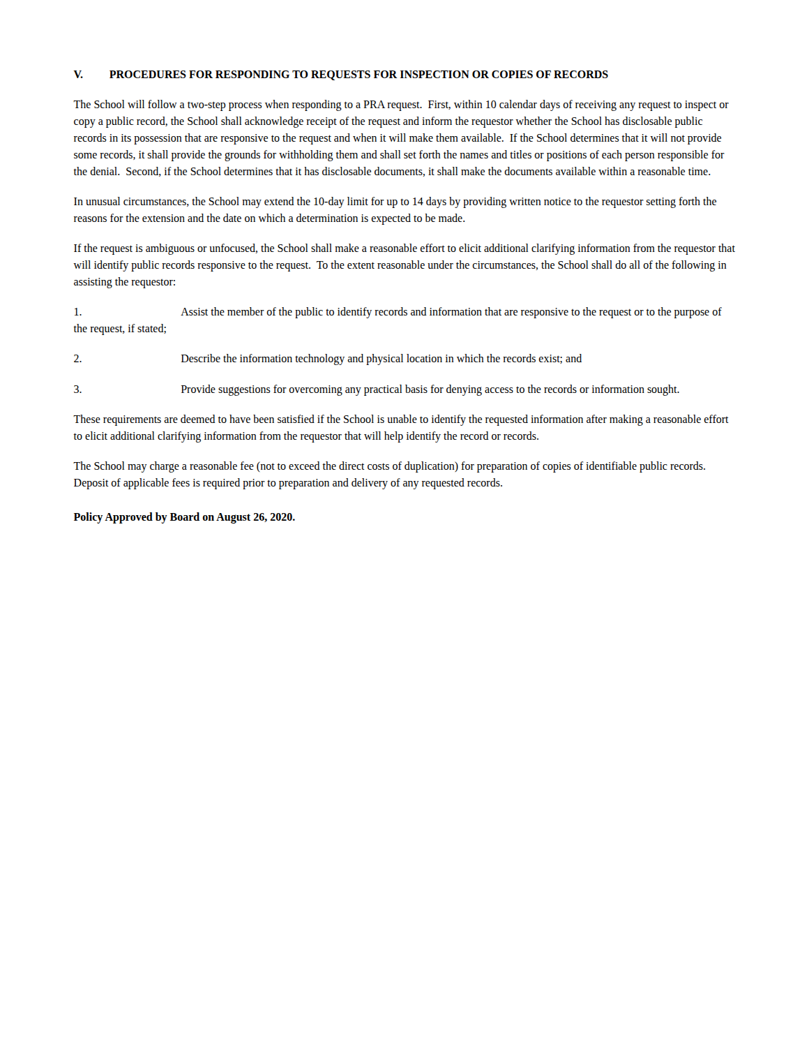V. PROCEDURES FOR RESPONDING TO REQUESTS FOR INSPECTION OR COPIES OF RECORDS
The School will follow a two-step process when responding to a PRA request. First, within 10 calendar days of receiving any request to inspect or copy a public record, the School shall acknowledge receipt of the request and inform the requestor whether the School has disclosable public records in its possession that are responsive to the request and when it will make them available. If the School determines that it will not provide some records, it shall provide the grounds for withholding them and shall set forth the names and titles or positions of each person responsible for the denial. Second, if the School determines that it has disclosable documents, it shall make the documents available within a reasonable time.
In unusual circumstances, the School may extend the 10-day limit for up to 14 days by providing written notice to the requestor setting forth the reasons for the extension and the date on which a determination is expected to be made.
If the request is ambiguous or unfocused, the School shall make a reasonable effort to elicit additional clarifying information from the requestor that will identify public records responsive to the request. To the extent reasonable under the circumstances, the School shall do all of the following in assisting the requestor:
1. Assist the member of the public to identify records and information that are responsive to the request or to the purpose of the request, if stated;
2. Describe the information technology and physical location in which the records exist; and
3. Provide suggestions for overcoming any practical basis for denying access to the records or information sought.
These requirements are deemed to have been satisfied if the School is unable to identify the requested information after making a reasonable effort to elicit additional clarifying information from the requestor that will help identify the record or records.
The School may charge a reasonable fee (not to exceed the direct costs of duplication) for preparation of copies of identifiable public records. Deposit of applicable fees is required prior to preparation and delivery of any requested records.
Policy Approved by Board on August 26, 2020.